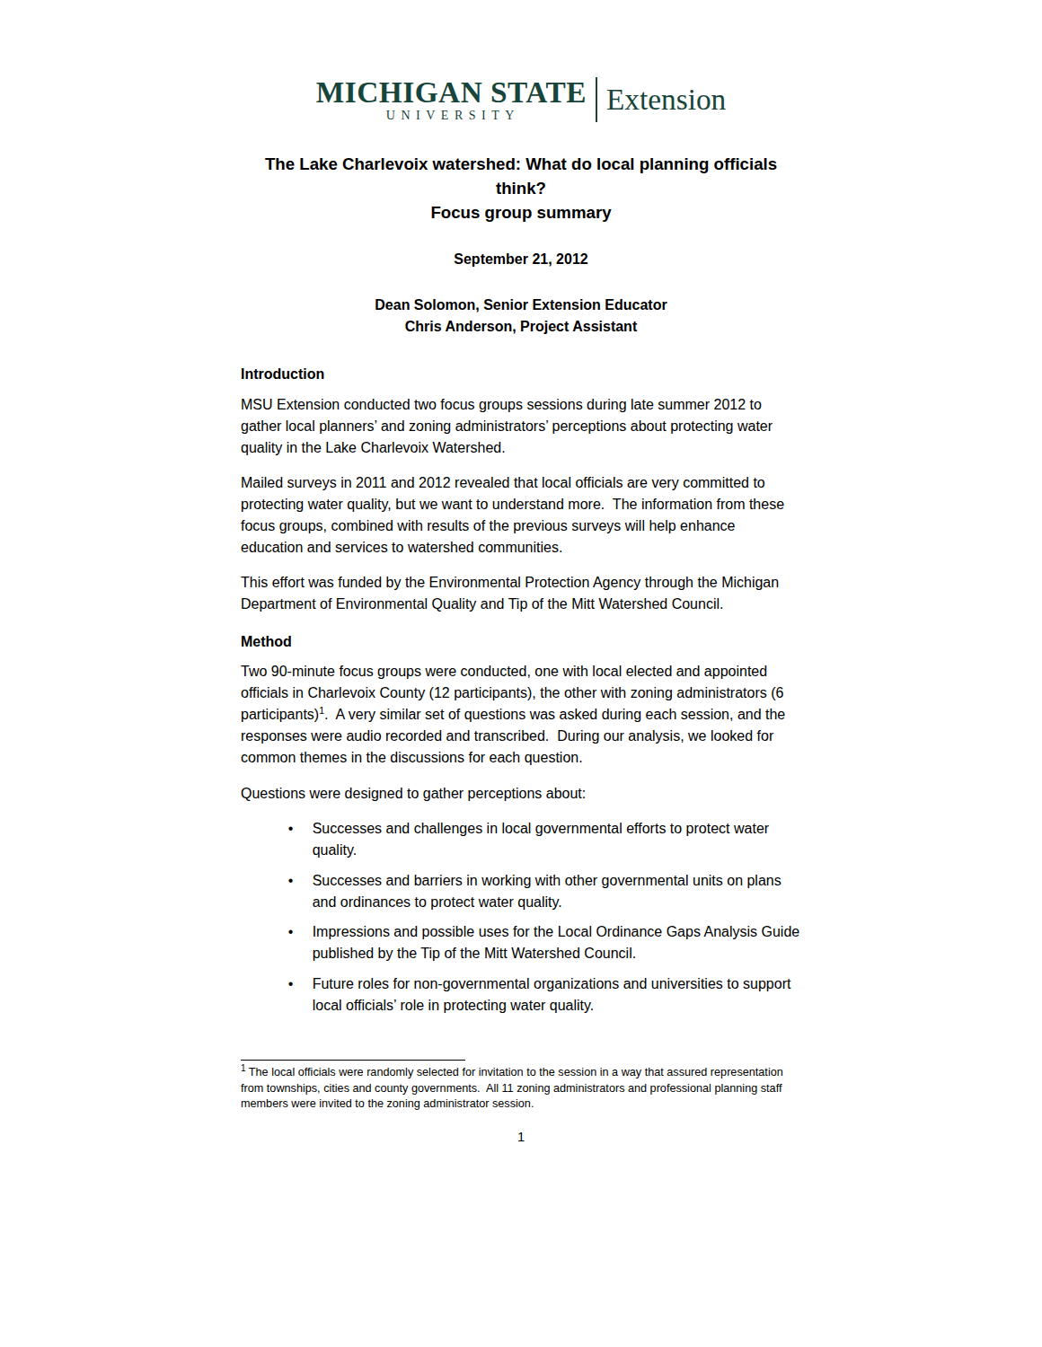MICHIGAN STATE
UNIVERSITY Extension
The Lake Charlevoix watershed: What do local planning officials think?
Focus group summary
September 21, 2012
Dean Solomon, Senior Extension Educator
Chris Anderson, Project Assistant
Introduction
MSU Extension conducted two focus groups sessions during late summer 2012 to gather local planners’ and zoning administrators’ perceptions about protecting water quality in the Lake Charlevoix Watershed.
Mailed surveys in 2011 and 2012 revealed that local officials are very committed to protecting water quality, but we want to understand more. The information from these focus groups, combined with results of the previous surveys will help enhance education and services to watershed communities.
This effort was funded by the Environmental Protection Agency through the Michigan Department of Environmental Quality and Tip of the Mitt Watershed Council.
Method
Two 90-minute focus groups were conducted, one with local elected and appointed officials in Charlevoix County (12 participants), the other with zoning administrators (6 participants)1. A very similar set of questions was asked during each session, and the responses were audio recorded and transcribed. During our analysis, we looked for common themes in the discussions for each question.
Questions were designed to gather perceptions about:
Successes and challenges in local governmental efforts to protect water quality.
Successes and barriers in working with other governmental units on plans and ordinances to protect water quality.
Impressions and possible uses for the Local Ordinance Gaps Analysis Guide published by the Tip of the Mitt Watershed Council.
Future roles for non-governmental organizations and universities to support local officials’ role in protecting water quality.
1 The local officials were randomly selected for invitation to the session in a way that assured representation from townships, cities and county governments. All 11 zoning administrators and professional planning staff members were invited to the zoning administrator session.
1